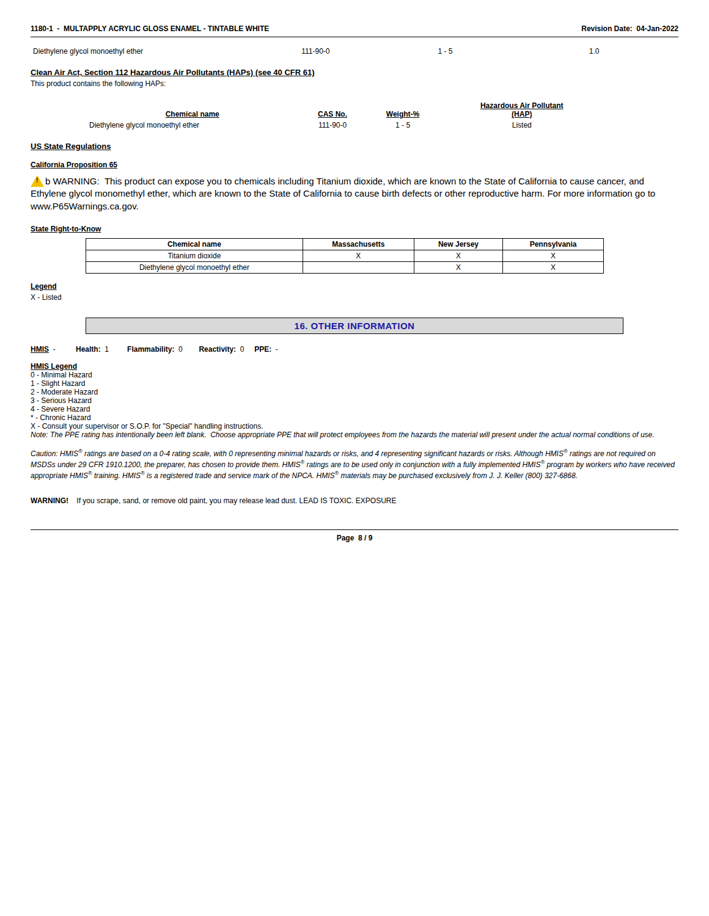1180-1 - MULTAPPLY ACRYLIC GLOSS ENAMEL - TINTABLE WHITE
Revision Date: 04-Jan-2022
| Diethylene glycol monoethyl ether | 111-90-0 | 1 - 5 | 1.0 |
Clean Air Act, Section 112 Hazardous Air Pollutants (HAPs) (see 40 CFR 61)
This product contains the following HAPs:
| Chemical name | CAS No. | Weight-% | Hazardous Air Pollutant (HAP) |
| --- | --- | --- | --- |
| Diethylene glycol monoethyl ether | 111-90-0 | 1 - 5 | Listed |
US State Regulations
California Proposition 65
b WARNING: This product can expose you to chemicals including Titanium dioxide, which are known to the State of California to cause cancer, and Ethylene glycol monomethyl ether, which are known to the State of California to cause birth defects or other reproductive harm. For more information go to www.P65Warnings.ca.gov.
State Right-to-Know
| Chemical name | Massachusetts | New Jersey | Pennsylvania |
| --- | --- | --- | --- |
| Titanium dioxide | X | X | X |
| Diethylene glycol monoethyl ether | | X | X |
Legend
X - Listed
16. OTHER INFORMATION
HMIS - Health: 1 Flammability: 0 Reactivity: 0 PPE: -
HMIS Legend
0 - Minimal Hazard
1 - Slight Hazard
2 - Moderate Hazard
3 - Serious Hazard
4 - Severe Hazard
* - Chronic Hazard
X - Consult your supervisor or S.O.P. for "Special" handling instructions.
Note: The PPE rating has intentionally been left blank. Choose appropriate PPE that will protect employees from the hazards the material will present under the actual normal conditions of use.
Caution: HMIS® ratings are based on a 0-4 rating scale, with 0 representing minimal hazards or risks, and 4 representing significant hazards or risks. Although HMIS® ratings are not required on MSDSs under 29 CFR 1910.1200, the preparer, has chosen to provide them. HMIS® ratings are to be used only in conjunction with a fully implemented HMIS® program by workers who have received appropriate HMIS® training. HMIS® is a registered trade and service mark of the NPCA. HMIS® materials may be purchased exclusively from J. J. Keller (800) 327-6868.
WARNING! If you scrape, sand, or remove old paint, you may release lead dust. LEAD IS TOXIC. EXPOSURE
Page 8 / 9